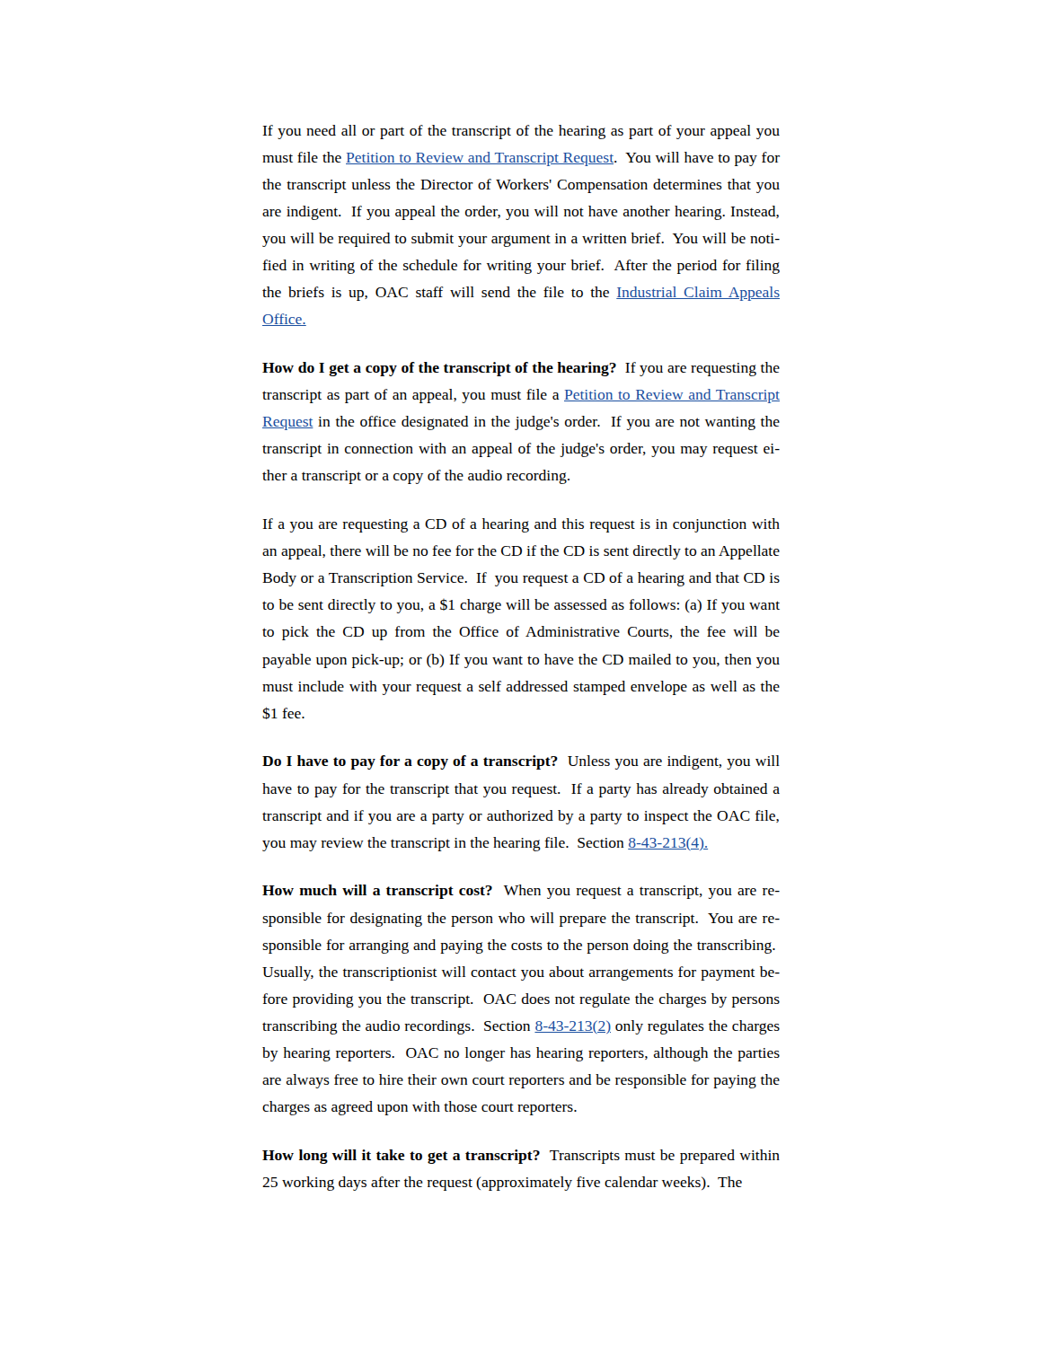If you need all or part of the transcript of the hearing as part of your appeal you must file the Petition to Review and Transcript Request. You will have to pay for the transcript unless the Director of Workers' Compensation determines that you are indigent. If you appeal the order, you will not have another hearing. Instead, you will be required to submit your argument in a written brief. You will be notified in writing of the schedule for writing your brief. After the period for filing the briefs is up, OAC staff will send the file to the Industrial Claim Appeals Office.
How do I get a copy of the transcript of the hearing? If you are requesting the transcript as part of an appeal, you must file a Petition to Review and Transcript Request in the office designated in the judge's order. If you are not wanting the transcript in connection with an appeal of the judge's order, you may request either a transcript or a copy of the audio recording.
If a you are requesting a CD of a hearing and this request is in conjunction with an appeal, there will be no fee for the CD if the CD is sent directly to an Appellate Body or a Transcription Service. If you request a CD of a hearing and that CD is to be sent directly to you, a $1 charge will be assessed as follows: (a) If you want to pick the CD up from the Office of Administrative Courts, the fee will be payable upon pick-up; or (b) If you want to have the CD mailed to you, then you must include with your request a self addressed stamped envelope as well as the $1 fee.
Do I have to pay for a copy of a transcript? Unless you are indigent, you will have to pay for the transcript that you request. If a party has already obtained a transcript and if you are a party or authorized by a party to inspect the OAC file, you may review the transcript in the hearing file. Section 8-43-213(4).
How much will a transcript cost? When you request a transcript, you are responsible for designating the person who will prepare the transcript. You are responsible for arranging and paying the costs to the person doing the transcribing. Usually, the transcriptionist will contact you about arrangements for payment before providing you the transcript. OAC does not regulate the charges by persons transcribing the audio recordings. Section 8-43-213(2) only regulates the charges by hearing reporters. OAC no longer has hearing reporters, although the parties are always free to hire their own court reporters and be responsible for paying the charges as agreed upon with those court reporters.
How long will it take to get a transcript? Transcripts must be prepared within 25 working days after the request (approximately five calendar weeks). The